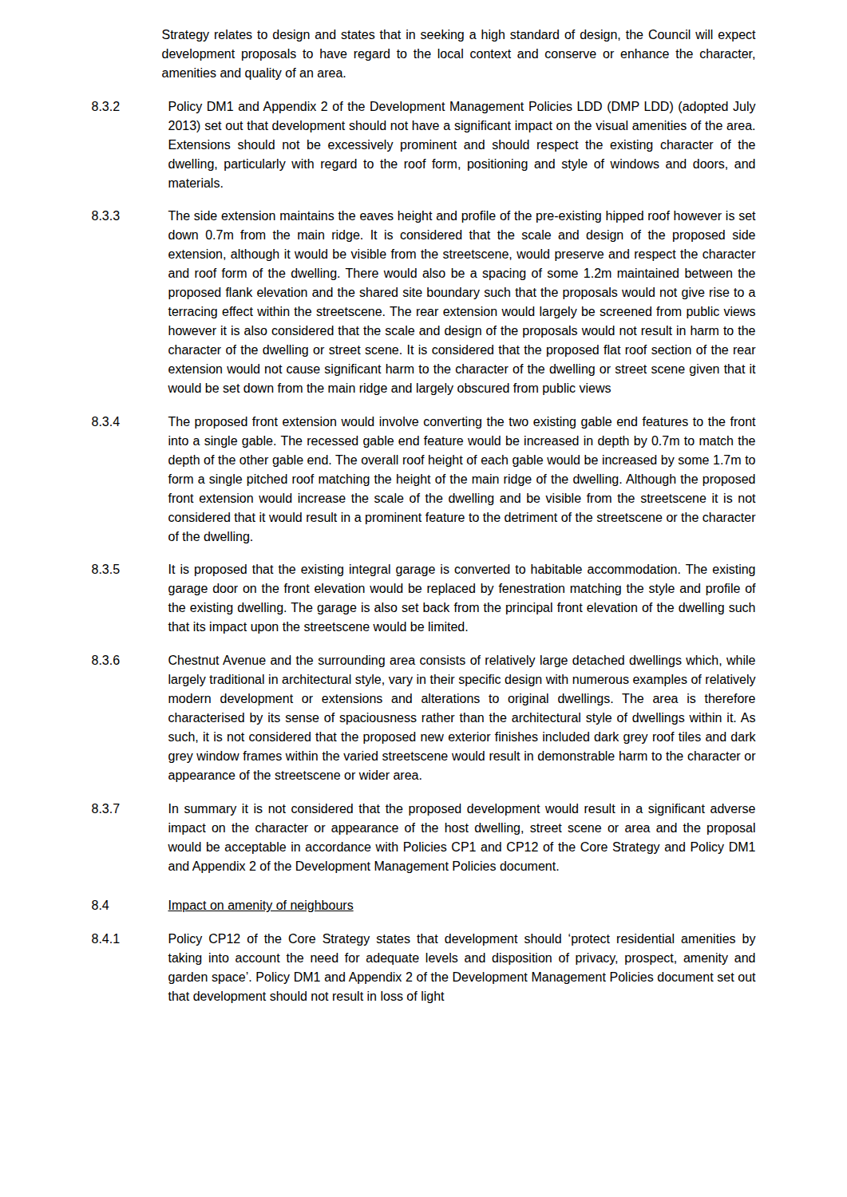Strategy relates to design and states that in seeking a high standard of design, the Council will expect development proposals to have regard to the local context and conserve or enhance the character, amenities and quality of an area.
8.3.2
Policy DM1 and Appendix 2 of the Development Management Policies LDD (DMP LDD) (adopted July 2013) set out that development should not have a significant impact on the visual amenities of the area. Extensions should not be excessively prominent and should respect the existing character of the dwelling, particularly with regard to the roof form, positioning and style of windows and doors, and materials.
8.3.3
The side extension maintains the eaves height and profile of the pre-existing hipped roof however is set down 0.7m from the main ridge. It is considered that the scale and design of the proposed side extension, although it would be visible from the streetscene, would preserve and respect the character and roof form of the dwelling. There would also be a spacing of some 1.2m maintained between the proposed flank elevation and the shared site boundary such that the proposals would not give rise to a terracing effect within the streetscene. The rear extension would largely be screened from public views however it is also considered that the scale and design of the proposals would not result in harm to the character of the dwelling or street scene. It is considered that the proposed flat roof section of the rear extension would not cause significant harm to the character of the dwelling or street scene given that it would be set down from the main ridge and largely obscured from public views
8.3.4
The proposed front extension would involve converting the two existing gable end features to the front into a single gable. The recessed gable end feature would be increased in depth by 0.7m to match the depth of the other gable end. The overall roof height of each gable would be increased by some 1.7m to form a single pitched roof matching the height of the main ridge of the dwelling. Although the proposed front extension would increase the scale of the dwelling and be visible from the streetscene it is not considered that it would result in a prominent feature to the detriment of the streetscene or the character of the dwelling.
8.3.5
It is proposed that the existing integral garage is converted to habitable accommodation. The existing garage door on the front elevation would be replaced by fenestration matching the style and profile of the existing dwelling. The garage is also set back from the principal front elevation of the dwelling such that its impact upon the streetscene would be limited.
8.3.6
Chestnut Avenue and the surrounding area consists of relatively large detached dwellings which, while largely traditional in architectural style, vary in their specific design with numerous examples of relatively modern development or extensions and alterations to original dwellings. The area is therefore characterised by its sense of spaciousness rather than the architectural style of dwellings within it. As such, it is not considered that the proposed new exterior finishes included dark grey roof tiles and dark grey window frames within the varied streetscene would result in demonstrable harm to the character or appearance of the streetscene or wider area.
8.3.7
In summary it is not considered that the proposed development would result in a significant adverse impact on the character or appearance of the host dwelling, street scene or area and the proposal would be acceptable in accordance with Policies CP1 and CP12 of the Core Strategy and Policy DM1 and Appendix 2 of the Development Management Policies document.
8.4
Impact on amenity of neighbours
8.4.1
Policy CP12 of the Core Strategy states that development should ‘protect residential amenities by taking into account the need for adequate levels and disposition of privacy, prospect, amenity and garden space’. Policy DM1 and Appendix 2 of the Development Management Policies document set out that development should not result in loss of light